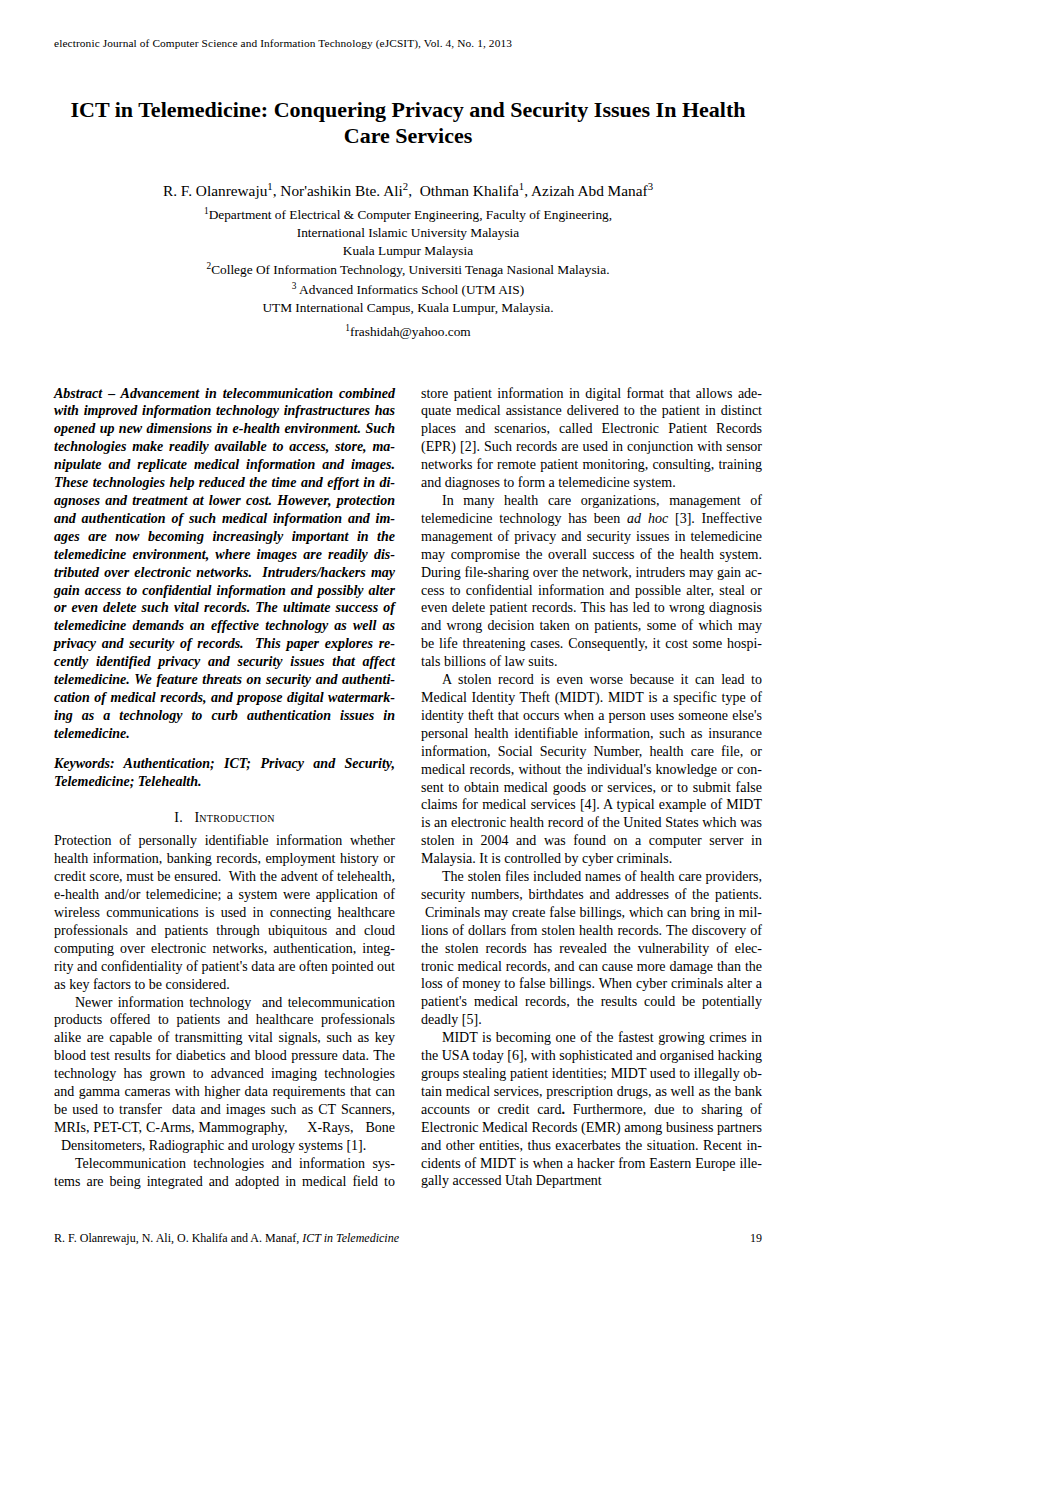electronic Journal of Computer Science and Information Technology (eJCSIT), Vol. 4, No. 1, 2013
ICT in Telemedicine: Conquering Privacy and Security Issues In Health Care Services
R. F. Olanrewaju1, Nor'ashikin Bte. Ali2, Othman Khalifa1, Azizah Abd Manaf3
1Department of Electrical & Computer Engineering, Faculty of Engineering,
International Islamic University Malaysia
Kuala Lumpur Malaysia
2College Of Information Technology, Universiti Tenaga Nasional Malaysia.
3 Advanced Informatics School (UTM AIS)
UTM International Campus, Kuala Lumpur, Malaysia.
1frashidah@yahoo.com
Abstract – Advancement in telecommunication combined with improved information technology infrastructures has opened up new dimensions in e-health environment. Such technologies make readily available to access, store, manipulate and replicate medical information and images. These technologies help reduced the time and effort in diagnoses and treatment at lower cost. However, protection and authentication of such medical information and images are now becoming increasingly important in the telemedicine environment, where images are readily distributed over electronic networks. Intruders/hackers may gain access to confidential information and possibly alter or even delete such vital records. The ultimate success of telemedicine demands an effective technology as well as privacy and security of records. This paper explores recently identified privacy and security issues that affect telemedicine. We feature threats on security and authentication of medical records, and propose digital watermarking as a technology to curb authentication issues in telemedicine.
Keywords: Authentication; ICT; Privacy and Security, Telemedicine; Telehealth.
I. Introduction
Protection of personally identifiable information whether health information, banking records, employment history or credit score, must be ensured. With the advent of telehealth, e-health and/or telemedicine; a system were application of wireless communications is used in connecting healthcare professionals and patients through ubiquitous and cloud computing over electronic networks, authentication, integrity and confidentiality of patient's data are often pointed out as key factors to be considered.
Newer information technology and telecommunication products offered to patients and healthcare professionals alike are capable of transmitting vital signals, such as key blood test results for diabetics and blood pressure data. The technology has grown to advanced imaging technologies and gamma cameras with higher data requirements that can be used to transfer data and images such as CT Scanners, MRIs, PET-CT, C-Arms, Mammography, X-Rays, Bone Densitometers, Radiographic and urology systems [1].
Telecommunication technologies and information systems are being integrated and adopted in medical field to store patient information in digital format that allows adequate medical assistance delivered to the patient in distinct places and scenarios, called Electronic Patient Records (EPR) [2]. Such records are used in conjunction with sensor networks for remote patient monitoring, consulting, training and diagnoses to form a telemedicine system.
In many health care organizations, management of telemedicine technology has been ad hoc [3]. Ineffective management of privacy and security issues in telemedicine may compromise the overall success of the health system. During file-sharing over the network, intruders may gain access to confidential information and possible alter, steal or even delete patient records. This has led to wrong diagnosis and wrong decision taken on patients, some of which may be life threatening cases. Consequently, it cost some hospitals billions of law suits.
A stolen record is even worse because it can lead to Medical Identity Theft (MIDT). MIDT is a specific type of identity theft that occurs when a person uses someone else's personal health identifiable information, such as insurance information, Social Security Number, health care file, or medical records, without the individual's knowledge or consent to obtain medical goods or services, or to submit false claims for medical services [4]. A typical example of MIDT is an electronic health record of the United States which was stolen in 2004 and was found on a computer server in Malaysia. It is controlled by cyber criminals.
The stolen files included names of health care providers, security numbers, birthdates and addresses of the patients. Criminals may create false billings, which can bring in millions of dollars from stolen health records. The discovery of the stolen records has revealed the vulnerability of electronic medical records, and can cause more damage than the loss of money to false billings. When cyber criminals alter a patient's medical records, the results could be potentially deadly [5].
MIDT is becoming one of the fastest growing crimes in the USA today [6], with sophisticated and organised hacking groups stealing patient identities; MIDT used to illegally obtain medical services, prescription drugs, as well as the bank accounts or credit card. Furthermore, due to sharing of Electronic Medical Records (EMR) among business partners and other entities, thus exacerbates the situation. Recent incidents of MIDT is when a hacker from Eastern Europe illegally accessed Utah Department
R. F. Olanrewaju, N. Ali, O. Khalifa and A. Manaf, ICT in Telemedicine
19